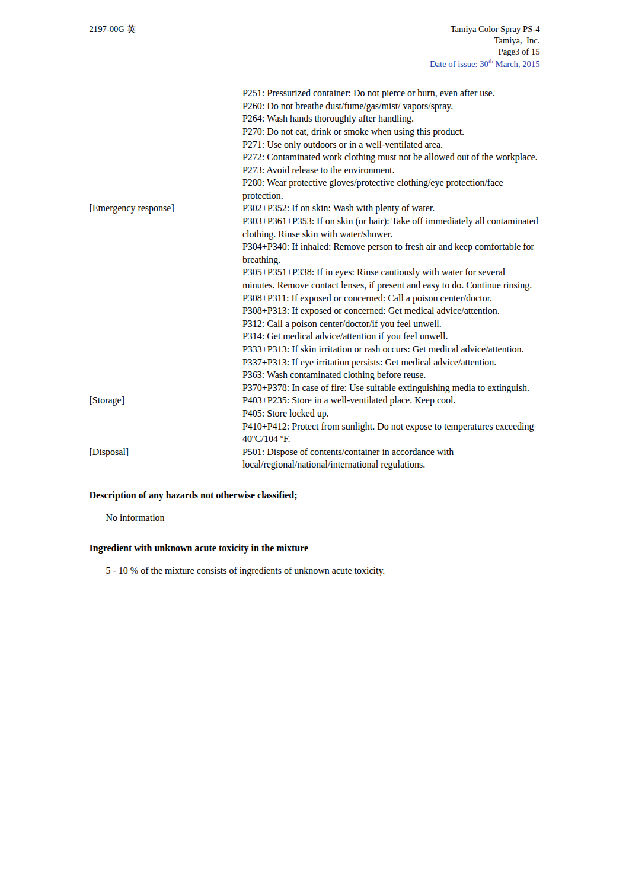2197-00G 英
Tamiya Color Spray PS-4
Tamiya, Inc.
Page3 of 15
Date of issue: 30th March, 2015
| | P251: Pressurized container: Do not pierce or burn, even after use. P260: Do not breathe dust/fume/gas/mist/ vapors/spray. P264: Wash hands thoroughly after handling. P270: Do not eat, drink or smoke when using this product. P271: Use only outdoors or in a well-ventilated area. P272: Contaminated work clothing must not be allowed out of the workplace. P273: Avoid release to the environment. P280: Wear protective gloves/protective clothing/eye protection/face protection. |
| [Emergency response] | P302+P352: If on skin: Wash with plenty of water. P303+P361+P353: If on skin (or hair): Take off immediately all contaminated clothing. Rinse skin with water/shower. P304+P340: If inhaled: Remove person to fresh air and keep comfortable for breathing. P305+P351+P338: If in eyes: Rinse cautiously with water for several minutes. Remove contact lenses, if present and easy to do. Continue rinsing. P308+P311: If exposed or concerned: Call a poison center/doctor. P308+P313: If exposed or concerned: Get medical advice/attention. P312: Call a poison center/doctor/if you feel unwell. P314: Get medical advice/attention if you feel unwell. P333+P313: If skin irritation or rash occurs: Get medical advice/attention. P337+P313: If eye irritation persists: Get medical advice/attention. P363: Wash contaminated clothing before reuse. P370+P378: In case of fire: Use suitable extinguishing media to extinguish. |
| [Storage] | P403+P235: Store in a well-ventilated place. Keep cool. P405: Store locked up. P410+P412: Protect from sunlight. Do not expose to temperatures exceeding 40ºC/104 ºF. |
| [Disposal] | P501: Dispose of contents/container in accordance with local/regional/national/international regulations. |
Description of any hazards not otherwise classified;
No information
Ingredient with unknown acute toxicity in the mixture
5 - 10 % of the mixture consists of ingredients of unknown acute toxicity.